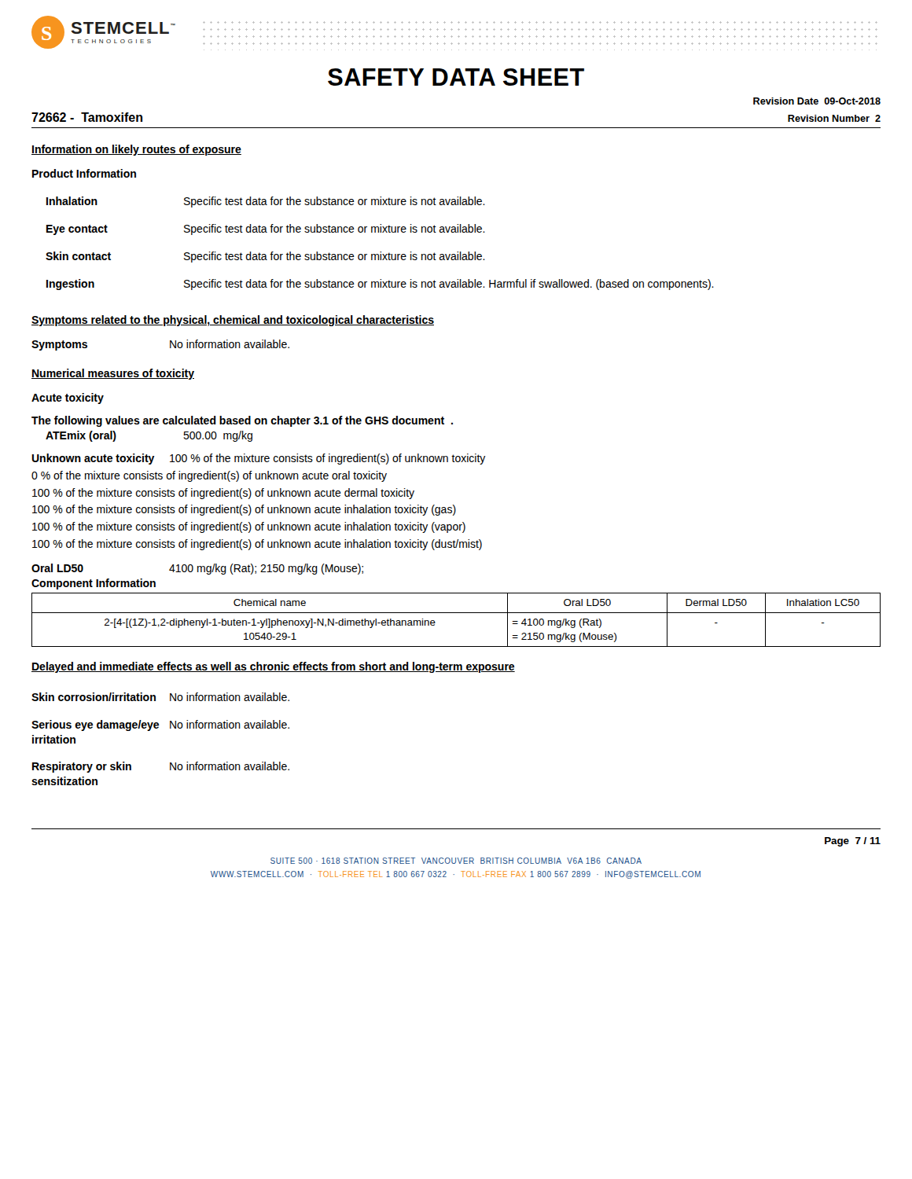STEMCELL™
TECHNOLOGIES
SAFETY DATA SHEET
Revision Date 09-Oct-2018
72662 - Tamoxifen Revision Number 2
Information on likely routes of exposure
Product Information
| Inhalation | Specific test data for the substance or mixture is not available. |
| Eye contact | Specific test data for the substance or mixture is not available. |
| Skin contact | Specific test data for the substance or mixture is not available. |
| Ingestion | Specific test data for the substance or mixture is not available. Harmful if swallowed. (based on components). |
Symptoms related to the physical, chemical and toxicological characteristics
Symptoms
No information available.
Numerical measures of toxicity
Acute toxicity
The following values are calculated based on chapter 3.1 of the GHS document .
ATEmix (oral)
500.00 mg/kg
Unknown acute toxicity
100 % of the mixture consists of ingredient(s) of unknown toxicity
0 % of the mixture consists of ingredient(s) of unknown acute oral toxicity
100 % of the mixture consists of ingredient(s) of unknown acute dermal toxicity
100 % of the mixture consists of ingredient(s) of unknown acute inhalation toxicity (gas)
100 % of the mixture consists of ingredient(s) of unknown acute inhalation toxicity (vapor)
100 % of the mixture consists of ingredient(s) of unknown acute inhalation toxicity (dust/mist)
Oral LD50
4100 mg/kg (Rat); 2150 mg/kg (Mouse);
Component Information
| Chemical name | Oral LD50 | Dermal LD50 | Inhalation LC50 |
| --- | --- | --- | --- |
| 2-[4-[(1Z)-1,2-diphenyl-1-buten-1-yl]phenoxy]-N,N-dimethyl-ethanamine 10540-29-1 | = 4100 mg/kg (Rat) = 2150 mg/kg (Mouse) | - | - |
Delayed and immediate effects as well as chronic effects from short and long-term exposure
| Skin corrosion/irritation | No information available. |
| Serious eye damage/eye irritation | No information available. |
| Respiratory or skin sensitization | No information available. |
Page 7 / 11
SUITE 500 · 1618 STATION STREET VANCOUVER BRITISH COLUMBIA V6A 1B6 CANADA
WWW.STEMCELL.COM · TOLL-FREE TEL 1 800 667 0322 · TOLL-FREE FAX 1 800 567 2899 · INFO@STEMCELL.COM